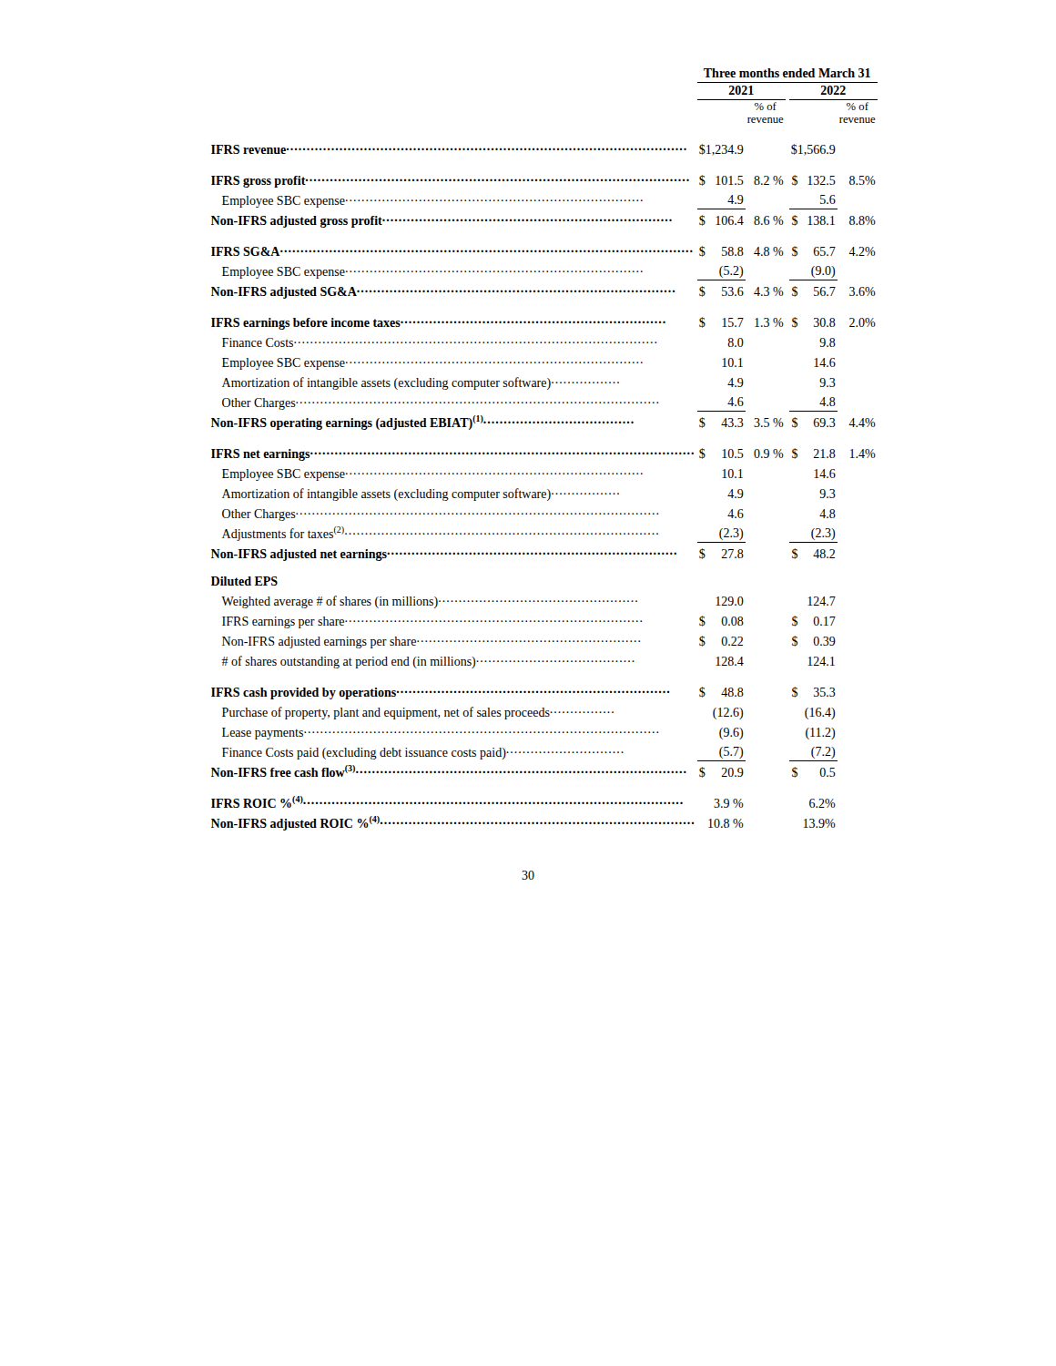| | Three months ended March 31 |
| | 2021 | | 2022 |
| | | | % of revenue | | | | % of revenue |
| IFRS revenue .................................................................................................. | $1,234.9 | | | | $1,566.9 | | |
| IFRS gross profit .............................................................................................. | $ | 101.5 | 8.2 % | | $ | 132.5 | 8.5% |
| Employee SBC expense ......................................................................... | | 4.9 | | | | | 5.6 | | |
| Non-IFRS adjusted gross profit ....................................................................... | $ | 106.4 | 8.6 % | | $ | 138.1 | 8.8% |
| IFRS SG&A ..................................................................................................... | $ | 58.8 | 4.8 % | | $ | 65.7 | 4.2% |
| Employee SBC expense ......................................................................... | | (5.2) | | | | | (9.0) | | |
| Non-IFRS adjusted SG&A .............................................................................. | $ | 53.6 | 4.3 % | | $ | 56.7 | 3.6% |
| IFRS earnings before income taxes ................................................................. | $ | 15.7 | 1.3 % | | $ | 30.8 | 2.0% |
| Finance Costs ......................................................................................... | | 8.0 | | | | | 9.8 | | |
| Employee SBC expense ......................................................................... | | 10.1 | | | | | 14.6 | | |
| Amortization of intangible assets (excluding computer software) ................. | | 4.9 | | | | | 9.3 | | |
| Other Charges ......................................................................................... | | 4.6 | | | | | 4.8 | | |
| Non-IFRS operating earnings (adjusted EBIAT) (1) ..................................... | $ | 43.3 | 3.5 % | | $ | 69.3 | 4.4% |
| IFRS net earnings .............................................................................................. | $ | 10.5 | 0.9 % | | $ | 21.8 | 1.4% |
| Employee SBC expense ......................................................................... | | 10.1 | | | | | 14.6 | | |
| Amortization of intangible assets (excluding computer software) ................. | | 4.9 | | | | | 9.3 | | |
| Other Charges ......................................................................................... | | 4.6 | | | | | 4.8 | | |
| Adjustments for taxes (2) ............................................................................. | | (2.3) | | | | | (2.3) | | |
| Non-IFRS adjusted net earnings ....................................................................... | $ | 27.8 | | | | $ | 48.2 | | |
| Diluted EPS | |
| Weighted average # of shares (in millions) ................................................. | | 129.0 | | | | | 124.7 | | |
| IFRS earnings per share ......................................................................... | $ | 0.08 | | | | $ | 0.17 | | |
| Non-IFRS adjusted earnings per share ....................................................... | $ | 0.22 | | | | $ | 0.39 | | |
| # of shares outstanding at period end (in millions) ....................................... | | 128.4 | | | | | 124.1 | | |
| IFRS cash provided by operations ................................................................... | $ | 48.8 | | | | $ | 35.3 | | |
| Purchase of property, plant and equipment, net of sales proceeds ................ | | (12.6) | | | | | (16.4) | | |
| Lease payments ....................................................................................... | | (9.6) | | | | | (11.2) | | |
| Finance Costs paid (excluding debt issuance costs paid) ............................. | | (5.7) | | | | | (7.2) | | |
| Non-IFRS free cash flow (3) ................................................................................. | $ | 20.9 | | | | $ | 0.5 | | |
| IFRS ROIC % (4) ............................................................................................. | | 3.9 % | | | | | 6.2% | | |
| Non-IFRS adjusted ROIC % (4) ............................................................................. | | 10.8 % | | | | | 13.9% | | |
30